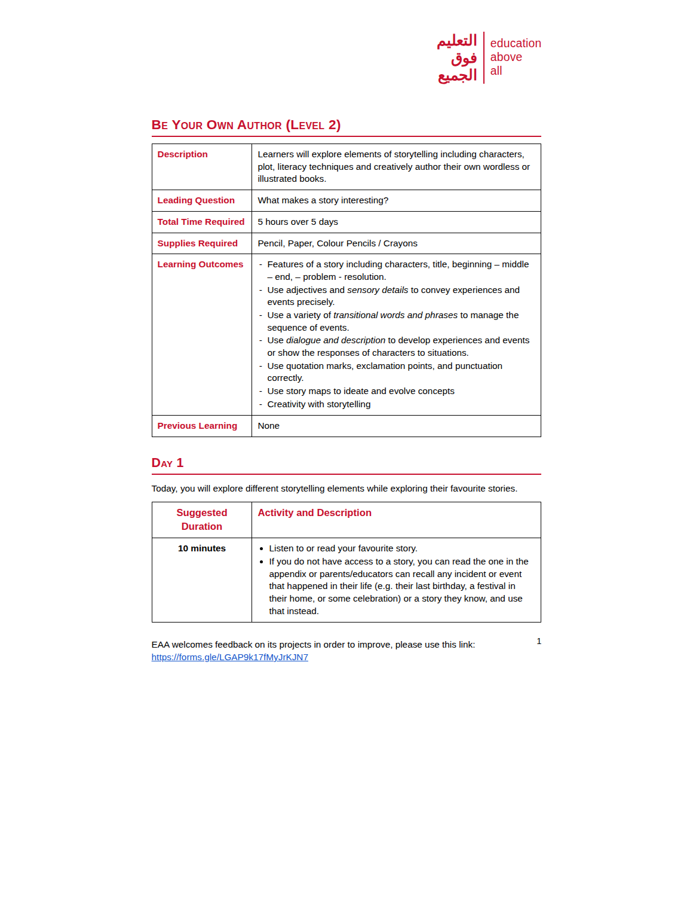التعليم
فوق
الجميع
education
above
all
Be Your Own Author (Level 2)
| Description | Learners will explore elements of storytelling including characters, plot, literacy techniques and creatively author their own wordless or illustrated books. |
| Leading Question | What makes a story interesting? |
| Total Time Required | 5 hours over 5 days |
| Supplies Required | Pencil, Paper, Colour Pencils / Crayons |
| Learning Outcomes | Features of a story including characters, title, beginning – middle – end, – problem - resolution. Use adjectives and sensory details to convey experiences and events precisely. Use a variety of transitional words and phrases to manage the sequence of events. Use dialogue and description to develop experiences and events or show the responses of characters to situations. Use quotation marks, exclamation points, and punctuation correctly. Use story maps to ideate and evolve concepts Creativity with storytelling |
| Previous Learning | None |
Day 1
Today, you will explore different storytelling elements while exploring their favourite stories.
| Suggested Duration | Activity and Description |
| --- | --- |
| 10 minutes | Listen to or read your favourite story. If you do not have access to a story, you can read the one in the appendix or parents/educators can recall any incident or event that happened in their life (e.g. their last birthday, a festival in their home, or some celebration) or a story they know, and use that instead. |
1
EAA welcomes feedback on its projects in order to improve, please use this link:
https://forms.gle/LGAP9k17fMyJrKJN7